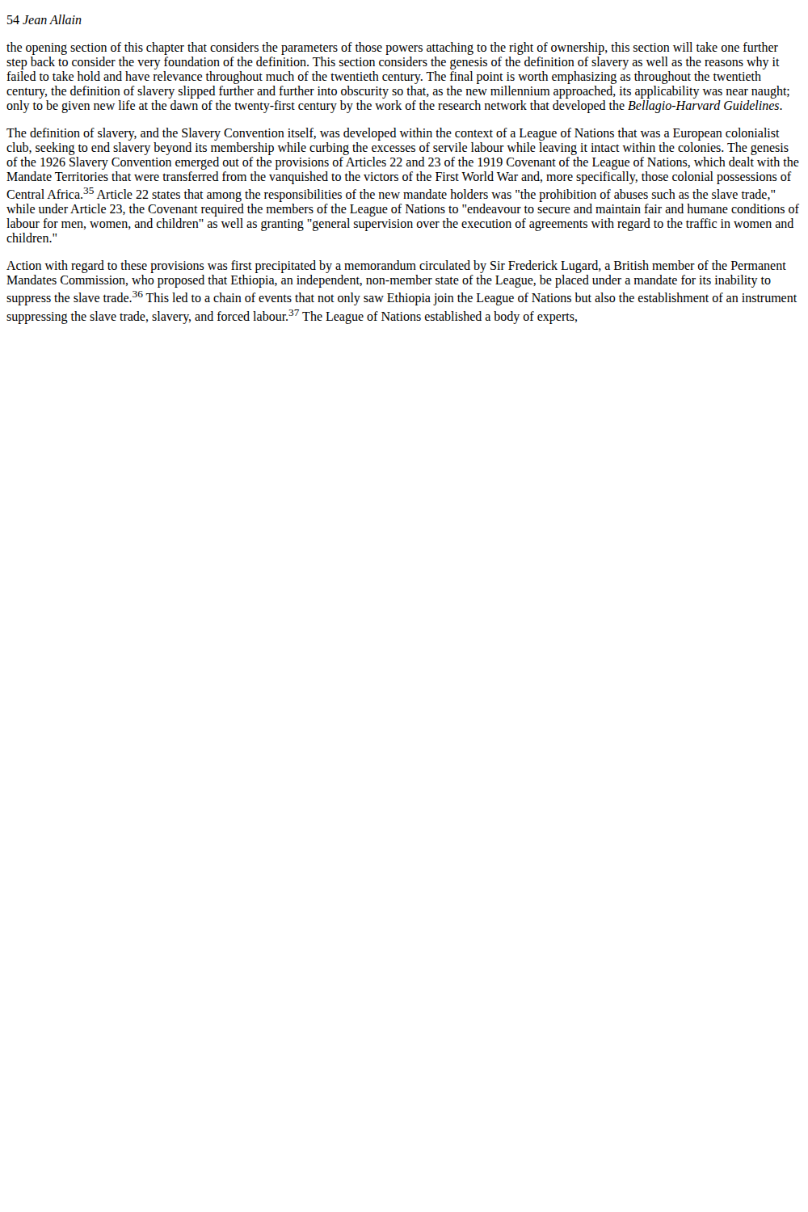54 Jean Allain
the opening section of this chapter that considers the parameters of those powers attaching to the right of ownership, this section will take one further step back to consider the very foundation of the definition. This section considers the genesis of the definition of slavery as well as the reasons why it failed to take hold and have relevance throughout much of the twentieth century. The final point is worth emphasizing as throughout the twentieth century, the definition of slavery slipped further and further into obscurity so that, as the new millennium approached, its applicability was near naught; only to be given new life at the dawn of the twenty-first century by the work of the research network that developed the Bellagio-Harvard Guidelines.
The definition of slavery, and the Slavery Convention itself, was developed within the context of a League of Nations that was a European colonialist club, seeking to end slavery beyond its membership while curbing the excesses of servile labour while leaving it intact within the colonies. The genesis of the 1926 Slavery Convention emerged out of the provisions of Articles 22 and 23 of the 1919 Covenant of the League of Nations, which dealt with the Mandate Territories that were transferred from the vanquished to the victors of the First World War and, more specifically, those colonial possessions of Central Africa.35 Article 22 states that among the responsibilities of the new mandate holders was "the prohibition of abuses such as the slave trade," while under Article 23, the Covenant required the members of the League of Nations to "endeavour to secure and maintain fair and humane conditions of labour for men, women, and children" as well as granting "general supervision over the execution of agreements with regard to the traffic in women and children."
Action with regard to these provisions was first precipitated by a memorandum circulated by Sir Frederick Lugard, a British member of the Permanent Mandates Commission, who proposed that Ethiopia, an independent, non-member state of the League, be placed under a mandate for its inability to suppress the slave trade.36 This led to a chain of events that not only saw Ethiopia join the League of Nations but also the establishment of an instrument suppressing the slave trade, slavery, and forced labour.37 The League of Nations established a body of experts,